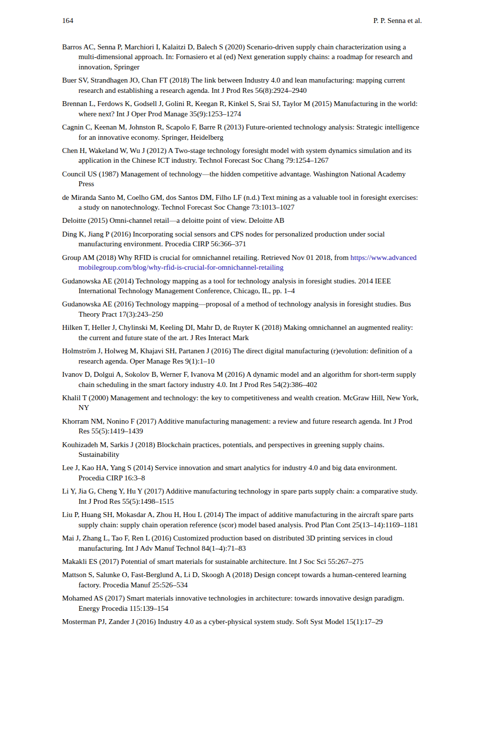164 P. P. Senna et al.
Barros AC, Senna P, Marchiori I, Kalaitzi D, Balech S (2020) Scenario-driven supply chain characterization using a multi-dimensional approach. In: Fornasiero et al (ed) Next generation supply chains: a roadmap for research and innovation, Springer
Buer SV, Strandhagen JO, Chan FT (2018) The link between Industry 4.0 and lean manufacturing: mapping current research and establishing a research agenda. Int J Prod Res 56(8):2924–2940
Brennan L, Ferdows K, Godsell J, Golini R, Keegan R, Kinkel S, Srai SJ, Taylor M (2015) Manufacturing in the world: where next? Int J Oper Prod Manage 35(9):1253–1274
Cagnin C, Keenan M, Johnston R, Scapolo F, Barre R (2013) Future-oriented technology analysis: Strategic intelligence for an innovative economy. Springer, Heidelberg
Chen H, Wakeland W, Wu J (2012) A Two-stage technology foresight model with system dynamics simulation and its application in the Chinese ICT industry. Technol Forecast Soc Chang 79:1254–1267
Council US (1987) Management of technology—the hidden competitive advantage. Washington National Academy Press
de Miranda Santo M, Coelho GM, dos Santos DM, Filho LF (n.d.) Text mining as a valuable tool in foresight exercises: a study on nanotechnology. Technol Forecast Soc Change 73:1013–1027
Deloitte (2015) Omni-channel retail—a deloitte point of view. Deloitte AB
Ding K, Jiang P (2016) Incorporating social sensors and CPS nodes for personalized production under social manufacturing environment. Procedia CIRP 56:366–371
Group AM (2018) Why RFID is crucial for omnichannel retailing. Retrieved Nov 01 2018, from https://www.advancedmobilegroup.com/blog/why-rfid-is-crucial-for-omnichannel-retailing
Gudanowska AE (2014) Technology mapping as a tool for technology analysis in foresight studies. 2014 IEEE International Technology Management Conference, Chicago, IL, pp. 1–4
Gudanowska AE (2016) Technology mapping—proposal of a method of technology analysis in foresight studies. Bus Theory Pract 17(3):243–250
Hilken T, Heller J, Chylinski M, Keeling DI, Mahr D, de Ruyter K (2018) Making omnichannel an augmented reality: the current and future state of the art. J Res Interact Mark
Holmström J, Holweg M, Khajavi SH, Partanen J (2016) The direct digital manufacturing (r)evolution: definition of a research agenda. Oper Manage Res 9(1):1–10
Ivanov D, Dolgui A, Sokolov B, Werner F, Ivanova M (2016) A dynamic model and an algorithm for short-term supply chain scheduling in the smart factory industry 4.0. Int J Prod Res 54(2):386–402
Khalil T (2000) Management and technology: the key to competitiveness and wealth creation. McGraw Hill, New York, NY
Khorram NM, Nonino F (2017) Additive manufacturing management: a review and future research agenda. Int J Prod Res 55(5):1419–1439
Kouhizadeh M, Sarkis J (2018) Blockchain practices, potentials, and perspectives in greening supply chains. Sustainability
Lee J, Kao HA, Yang S (2014) Service innovation and smart analytics for industry 4.0 and big data environment. Procedia CIRP 16:3–8
Li Y, Jia G, Cheng Y, Hu Y (2017) Additive manufacturing technology in spare parts supply chain: a comparative study. Int J Prod Res 55(5):1498–1515
Liu P, Huang SH, Mokasdar A, Zhou H, Hou L (2014) The impact of additive manufacturing in the aircraft spare parts supply chain: supply chain operation reference (scor) model based analysis. Prod Plan Cont 25(13–14):1169–1181
Mai J, Zhang L, Tao F, Ren L (2016) Customized production based on distributed 3D printing services in cloud manufacturing. Int J Adv Manuf Technol 84(1–4):71–83
Makakli ES (2017) Potential of smart materials for sustainable architecture. Int J Soc Sci 55:267–275
Mattson S, Salunke O, Fast-Berglund A, Li D, Skoogh A (2018) Design concept towards a human-centered learning factory. Procedia Manuf 25:526–534
Mohamed AS (2017) Smart materials innovative technologies in architecture: towards innovative design paradigm. Energy Procedia 115:139–154
Mosterman PJ, Zander J (2016) Industry 4.0 as a cyber-physical system study. Soft Syst Model 15(1):17–29